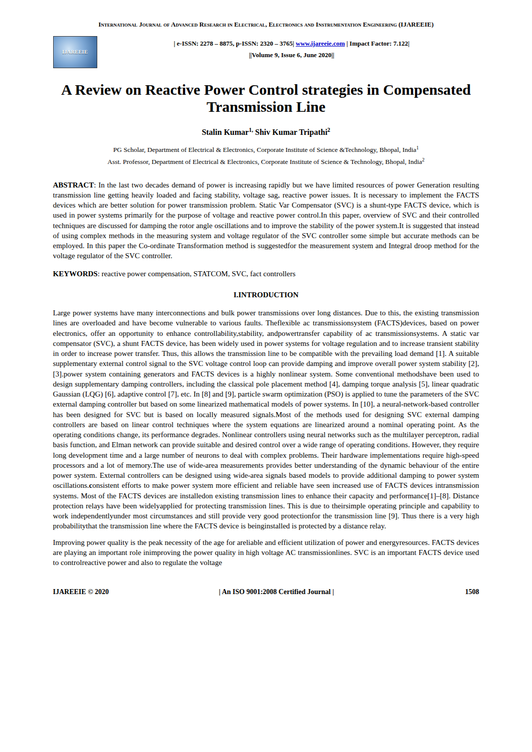International Journal of Advanced Research in Electrical, Electronics and Instrumentation Engineering (IJAREEIE)
| e-ISSN: 2278 – 8875, p-ISSN: 2320 – 3765| www.ijareeie.com | Impact Factor: 7.122|
||Volume 9, Issue 6, June 2020||
A Review on Reactive Power Control strategies in Compensated Transmission Line
Stalin Kumar1, Shiv Kumar Tripathi2
PG Scholar, Department of Electrical & Electronics, Corporate Institute of Science &Technology, Bhopal, India1
Asst. Professor, Department of Electrical & Electronics, Corporate Institute of Science & Technology, Bhopal, India2
ABSTRACT: In the last two decades demand of power is increasing rapidly but we have limited resources of power Generation resulting transmission line getting heavily loaded and facing stability, voltage sag, reactive power issues. It is necessary to implement the FACTS devices which are better solution for power transmission problem. Static Var Compensator (SVC) is a shunt-type FACTS device, which is used in power systems primarily for the purpose of voltage and reactive power control.In this paper, overview of SVC and their controlled techniques are discussed for damping the rotor angle oscillations and to improve the stability of the power system.It is suggested that instead of using complex methods in the measuring system and voltage regulator of the SVC controller some simple but accurate methods can be employed. In this paper the Co-ordinate Transformation method is suggestedfor the measurement system and Integral droop method for the voltage regulator of the SVC controller.
KEYWORDS: reactive power compensation, STATCOM, SVC, fact controllers
I.INTRODUCTION
Large power systems have many interconnections and bulk power transmissions over long distances. Due to this, the existing transmission lines are overloaded and have become vulnerable to various faults. Theflexible ac transmissionsystem (FACTS)devices, based on power electronics, offer an opportunity to enhance controllability,stability, andpowertransfer capability of ac transmissionsystems. A static var compensator (SVC), a shunt FACTS device, has been widely used in power systems for voltage regulation and to increase transient stability in order to increase power transfer. Thus, this allows the transmission line to be compatible with the prevailing load demand [1]. A suitable supplementary external control signal to the SVC voltage control loop can provide damping and improve overall power system stability [2], [3].power system containing generators and FACTS devices is a highly nonlinear system. Some conventional methodshave been used to design supplementary damping controllers, including the classical pole placement method [4], damping torque analysis [5], linear quadratic Gaussian (LQG) [6], adaptive control [7], etc. In [8] and [9], particle swarm optimization (PSO) is applied to tune the parameters of the SVC external damping controller but based on some linearized mathematical models of power systems. In [10], a neural-network-based controller has been designed for SVC but is based on locally measured signals.Most of the methods used for designing SVC external damping controllers are based on linear control techniques where the system equations are linearized around a nominal operating point. As the operating conditions change, its performance degrades. Nonlinear controllers using neural networks such as the multilayer perceptron, radial basis function, and Elman network can provide suitable and desired control over a wide range of operating conditions. However, they require long development time and a large number of neurons to deal with complex problems. Their hardware implementations require high-speed processors and a lot of memory.The use of wide-area measurements provides better understanding of the dynamic behaviour of the entire power system. External controllers can be designed using wide-area signals based models to provide additional damping to power system oscillations.consistent efforts to make power system more efficient and reliable have seen increased use of FACTS devices intransmission systems. Most of the FACTS devices are installedon existing transmission lines to enhance their capacity and performance[1]–[8]. Distance protection relays have been widelyapplied for protecting transmission lines. This is due to theirsimple operating principle and capability to work independentlyunder most circumstances and still provide very good protectionfor the transmission line [9]. Thus there is a very high probabilitythat the transmission line where the FACTS device is beinginstalled is protected by a distance relay.
Improving power quality is the peak necessity of the age for areliable and efficient utilization of power and energyresources. FACTS devices are playing an important role inimproving the power quality in high voltage AC transmissionlines. SVC is an important FACTS device used to controlreactive power and also to regulate the voltage
IJAREEIE © 2020
| An ISO 9001:2008 Certified Journal |
1508